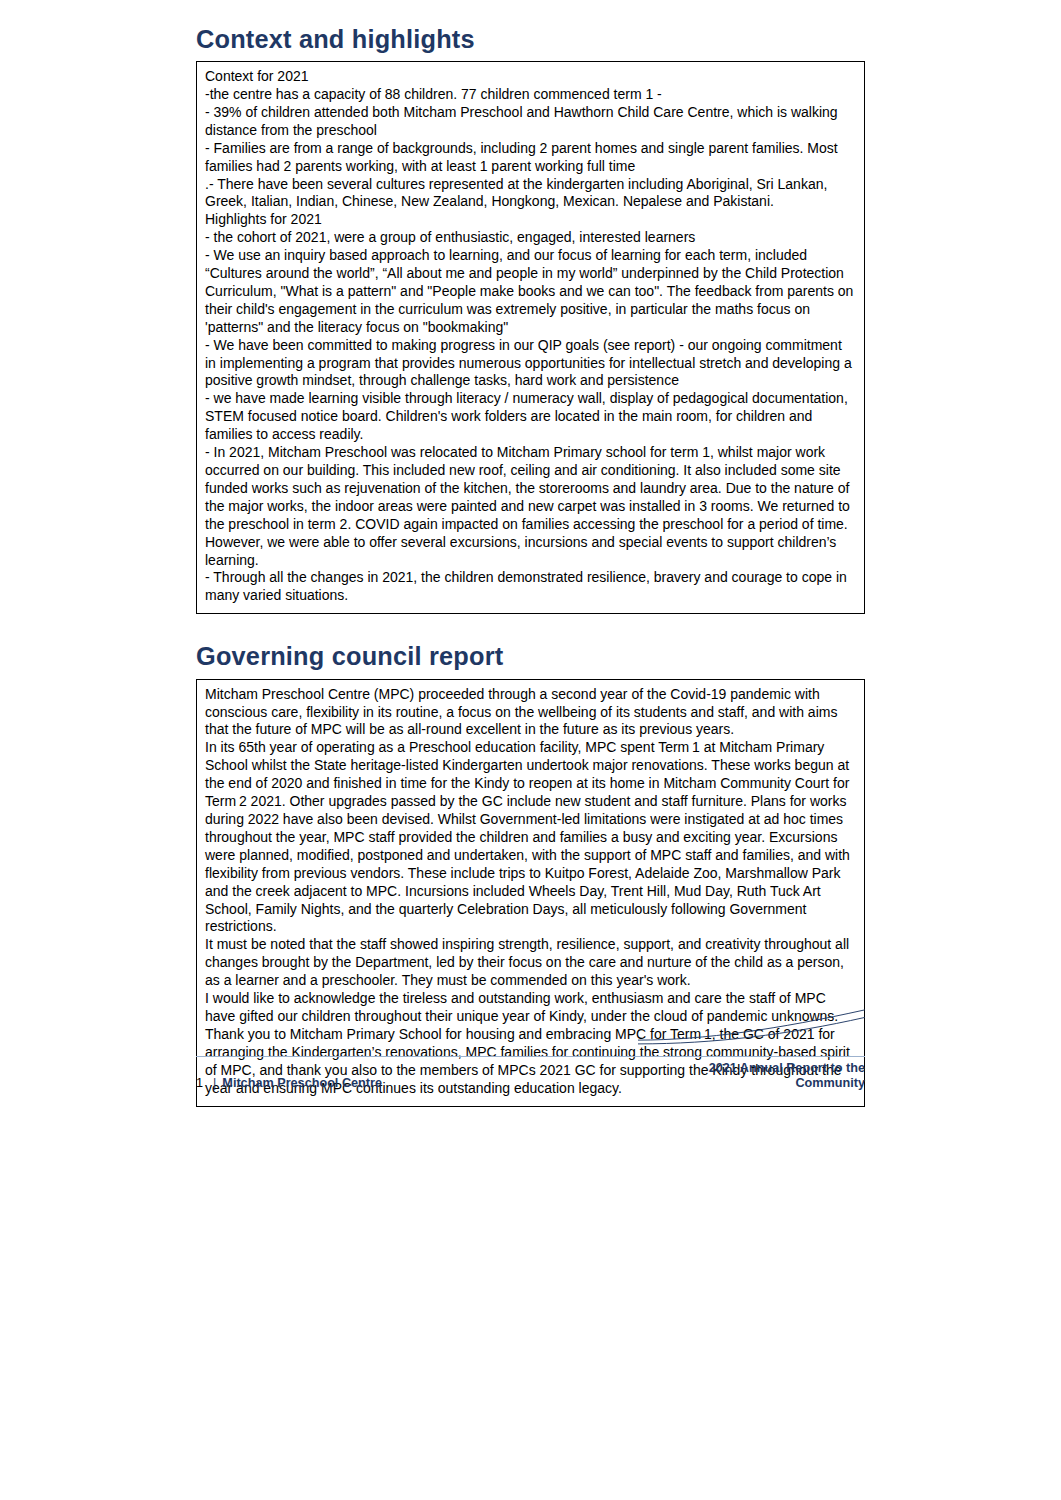Context and highlights
Context for 2021
-the centre has a capacity of 88 children. 77 children commenced term 1 -
- 39% of children attended both Mitcham Preschool and Hawthorn Child Care Centre, which is walking distance from the preschool
- Families are from a range of backgrounds, including 2 parent homes and single parent families. Most families had 2 parents working, with at least 1 parent working full time
.- There have been several cultures represented at the kindergarten including Aboriginal, Sri Lankan, Greek, Italian, Indian, Chinese, New Zealand, Hongkong, Mexican. Nepalese and Pakistani.
Highlights for 2021
- the cohort of 2021, were a group of enthusiastic, engaged, interested learners
- We use an inquiry based approach to learning, and our focus of learning for each term, included “Cultures around the world”, “All about me and people in my world” underpinned by the Child Protection Curriculum, "What is a pattern" and "People make books and we can too". The feedback from parents on their child's engagement in the curriculum was extremely positive, in particular the maths focus on 'patterns" and the literacy focus on "bookmaking"
- We have been committed to making progress in our QIP goals (see report) - our ongoing commitment in implementing a program that provides numerous opportunities for intellectual stretch and developing a positive growth mindset, through challenge tasks, hard work and persistence
- we have made learning visible through literacy / numeracy wall, display of pedagogical documentation, STEM focused notice board. Children's work folders are located in the main room, for children and families to access readily.
- In 2021, Mitcham Preschool was relocated to Mitcham Primary school for term 1, whilst major work occurred on our building. This included new roof, ceiling and air conditioning. It also included some site funded works such as rejuvenation of the kitchen, the storerooms and laundry area. Due to the nature of the major works, the indoor areas were painted and new carpet was installed in 3 rooms. We returned to the preschool in term 2. COVID again impacted on families accessing the preschool for a period of time. However, we were able to offer several excursions, incursions and special events to support children’s learning.
- Through all the changes in 2021, the children demonstrated resilience, bravery and courage to cope in many varied situations.
Governing council report
Mitcham Preschool Centre (MPC) proceeded through a second year of the Covid-19 pandemic with conscious care, flexibility in its routine, a focus on the wellbeing of its students and staff, and with aims that the future of MPC will be as all-round excellent in the future as its previous years.
In its 65th year of operating as a Preschool education facility, MPC spent Term 1 at Mitcham Primary School whilst the State heritage-listed Kindergarten undertook major renovations. These works begun at the end of 2020 and finished in time for the Kindy to reopen at its home in Mitcham Community Court for Term 2 2021. Other upgrades passed by the GC include new student and staff furniture. Plans for works during 2022 have also been devised. Whilst Government-led limitations were instigated at ad hoc times throughout the year, MPC staff provided the children and families a busy and exciting year. Excursions were planned, modified, postponed and undertaken, with the support of MPC staff and families, and with flexibility from previous vendors. These include trips to Kuitpo Forest, Adelaide Zoo, Marshmallow Park and the creek adjacent to MPC. Incursions included Wheels Day, Trent Hill, Mud Day, Ruth Tuck Art School, Family Nights, and the quarterly Celebration Days, all meticulously following Government restrictions.
It must be noted that the staff showed inspiring strength, resilience, support, and creativity throughout all changes brought by the Department, led by their focus on the care and nurture of the child as a person, as a learner and a preschooler. They must be commended on this year's work.
I would like to acknowledge the tireless and outstanding work, enthusiasm and care the staff of MPC have gifted our children throughout their unique year of Kindy, under the cloud of pandemic unknowns. Thank you to Mitcham Primary School for housing and embracing MPC for Term 1, the GC of 2021 for arranging the Kindergarten’s renovations, MPC families for continuing the strong community-based spirit of MPC, and thank you also to the members of MPCs 2021 GC for supporting the Kindy throughout the year and ensuring MPC continues its outstanding education legacy.
1|Mitcham Preschool Centre
2021 Annual Report to the
Community